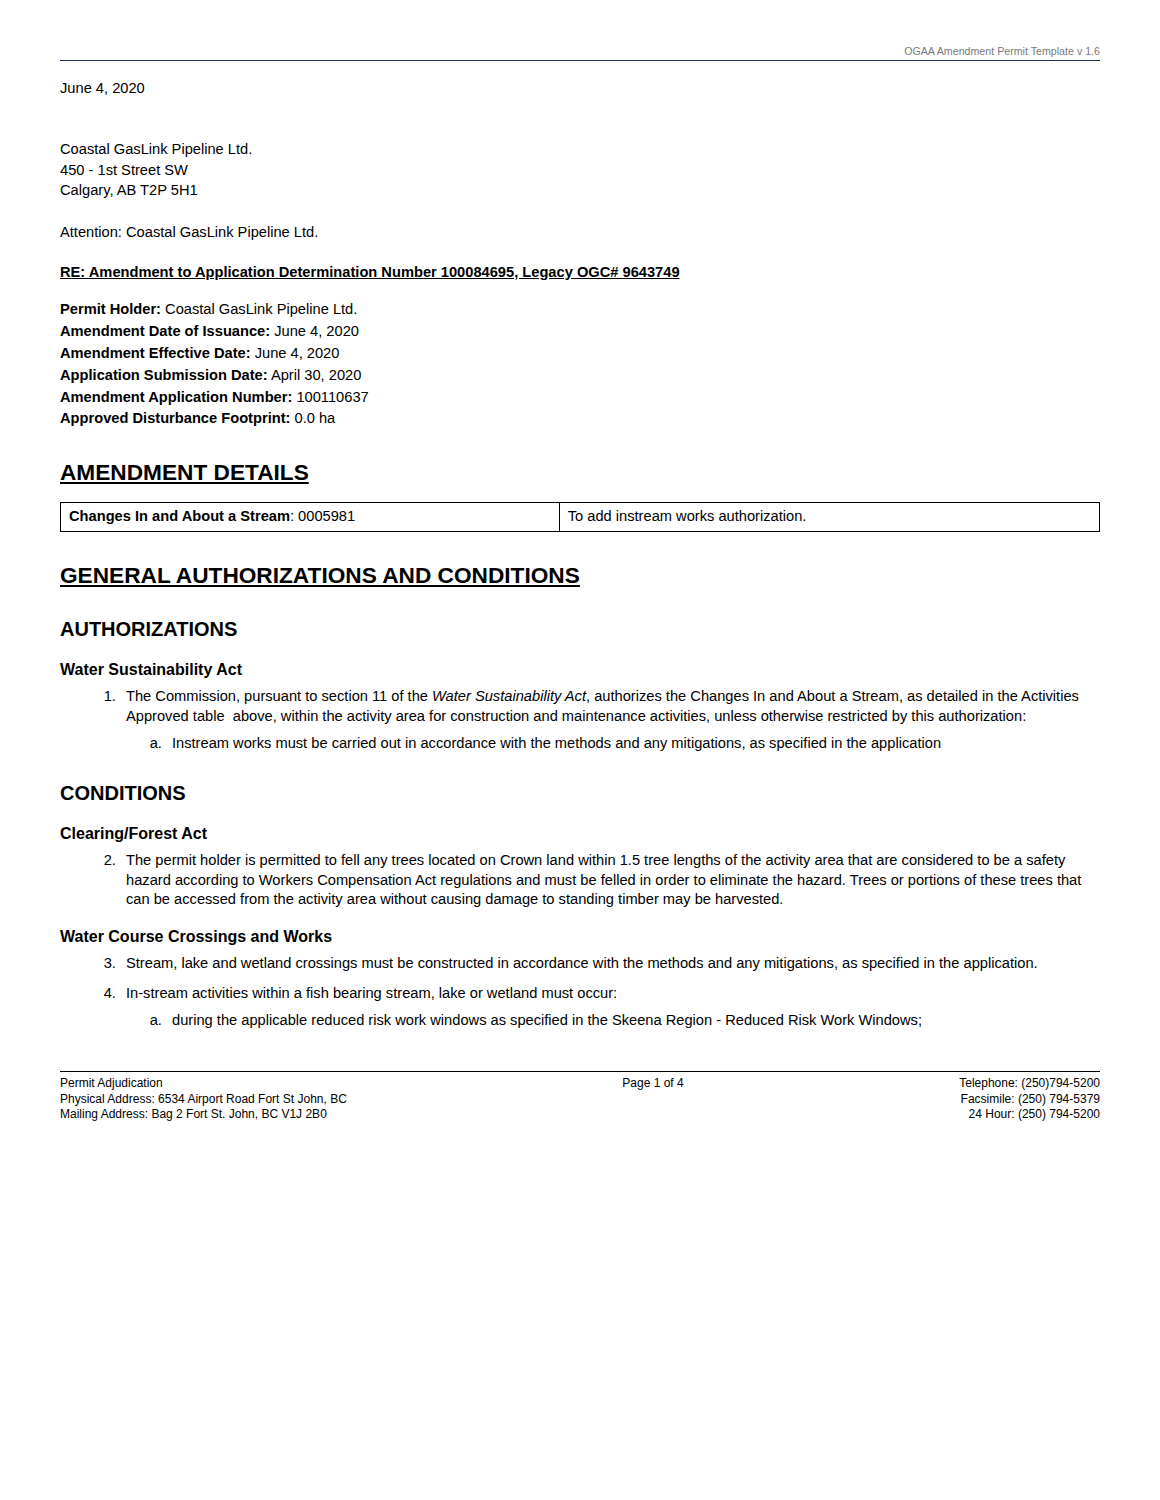OGAA Amendment Permit Template v 1.6
June 4, 2020
Coastal GasLink Pipeline Ltd.
450 - 1st Street SW
Calgary, AB T2P 5H1
Attention: Coastal GasLink Pipeline Ltd.
RE: Amendment to Application Determination Number 100084695, Legacy OGC# 9643749
Permit Holder: Coastal GasLink Pipeline Ltd.
Amendment Date of Issuance: June 4, 2020
Amendment Effective Date: June 4, 2020
Application Submission Date: April 30, 2020
Amendment Application Number: 100110637
Approved Disturbance Footprint: 0.0 ha
AMENDMENT DETAILS
| Changes In and About a Stream : 0005981 | To add instream works authorization. |
GENERAL AUTHORIZATIONS AND CONDITIONS
AUTHORIZATIONS
Water Sustainability Act
The Commission, pursuant to section 11 of the Water Sustainability Act, authorizes the Changes In and About a Stream, as detailed in the Activities Approved table above, within the activity area for construction and maintenance activities, unless otherwise restricted by this authorization:
Instream works must be carried out in accordance with the methods and any mitigations, as specified in the application
CONDITIONS
Clearing/Forest Act
The permit holder is permitted to fell any trees located on Crown land within 1.5 tree lengths of the activity area that are considered to be a safety hazard according to Workers Compensation Act regulations and must be felled in order to eliminate the hazard. Trees or portions of these trees that can be accessed from the activity area without causing damage to standing timber may be harvested.
Water Course Crossings and Works
Stream, lake and wetland crossings must be constructed in accordance with the methods and any mitigations, as specified in the application.
In-stream activities within a fish bearing stream, lake or wetland must occur:
during the applicable reduced risk work windows as specified in the Skeena Region - Reduced Risk Work Windows;
Permit Adjudication
Physical Address: 6534 Airport Road Fort St John, BC
Mailing Address: Bag 2 Fort St. John, BC V1J 2B0
Page 1 of 4
Telephone: (250)794-5200
Facsimile: (250) 794-5379
24 Hour: (250) 794-5200